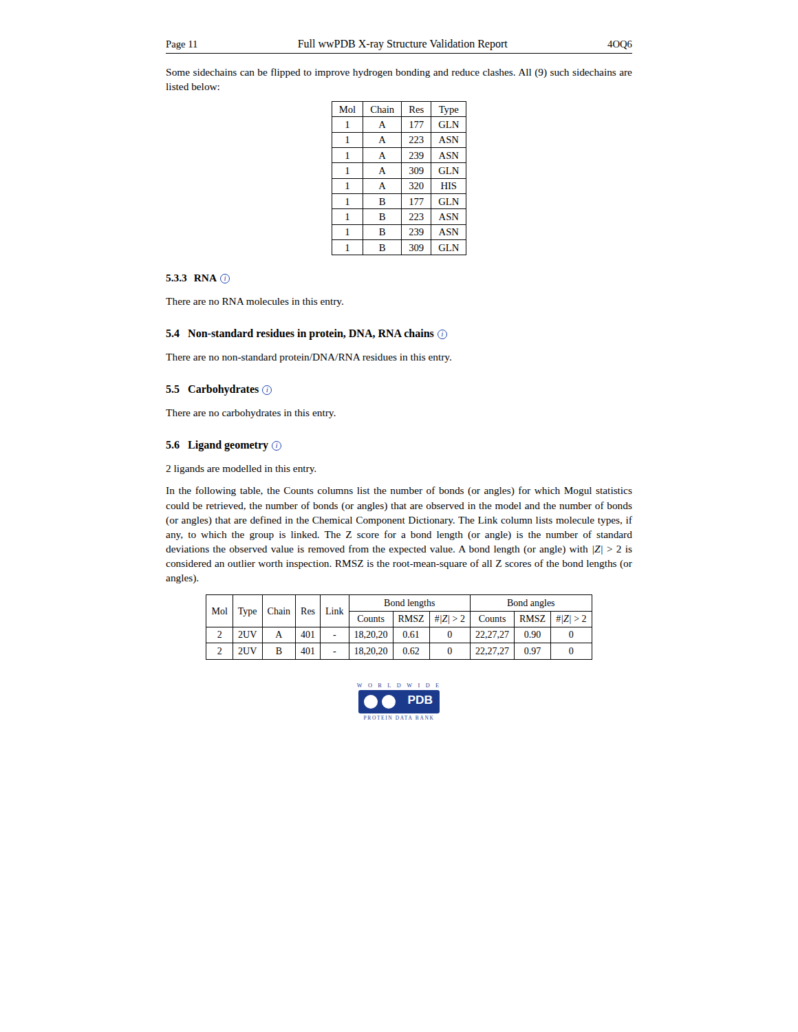Page 11
Full wwPDB X-ray Structure Validation Report
4OQ6
Some sidechains can be flipped to improve hydrogen bonding and reduce clashes. All (9) such sidechains are listed below:
| Mol | Chain | Res | Type |
| --- | --- | --- | --- |
| 1 | A | 177 | GLN |
| 1 | A | 223 | ASN |
| 1 | A | 239 | ASN |
| 1 | A | 309 | GLN |
| 1 | A | 320 | HIS |
| 1 | B | 177 | GLN |
| 1 | B | 223 | ASN |
| 1 | B | 239 | ASN |
| 1 | B | 309 | GLN |
5.3.3 RNAi
There are no RNA molecules in this entry.
5.4 Non-standard residues in protein, DNA, RNA chainsi
There are no non-standard protein/DNA/RNA residues in this entry.
5.5 Carbohydratesi
There are no carbohydrates in this entry.
5.6 Ligand geometryi
2 ligands are modelled in this entry.
In the following table, the Counts columns list the number of bonds (or angles) for which Mogul statistics could be retrieved, the number of bonds (or angles) that are observed in the model and the number of bonds (or angles) that are defined in the Chemical Component Dictionary. The Link column lists molecule types, if any, to which the group is linked. The Z score for a bond length (or angle) is the number of standard deviations the observed value is removed from the expected value. A bond length (or angle) with |Z| > 2 is considered an outlier worth inspection. RMSZ is the root-mean-square of all Z scores of the bond lengths (or angles).
| Mol | Type | Chain | Res | Link | Bond lengths | Bond angles |
| --- | --- | --- | --- | --- | --- | --- |
| Counts | RMSZ | # /Z/ > 2 | Counts | RMSZ | # /Z/ > 2 |
| 2 | 2UV | A | 401 | - | 18,20,20 | 0.61 | 0 | 22,27,27 | 0.90 | 0 |
| 2 | 2UV | B | 401 | - | 18,20,20 | 0.62 | 0 | 22,27,27 | 0.97 | 0 |
W O R L D W I D E
PDB
PROTEIN DATA BANK